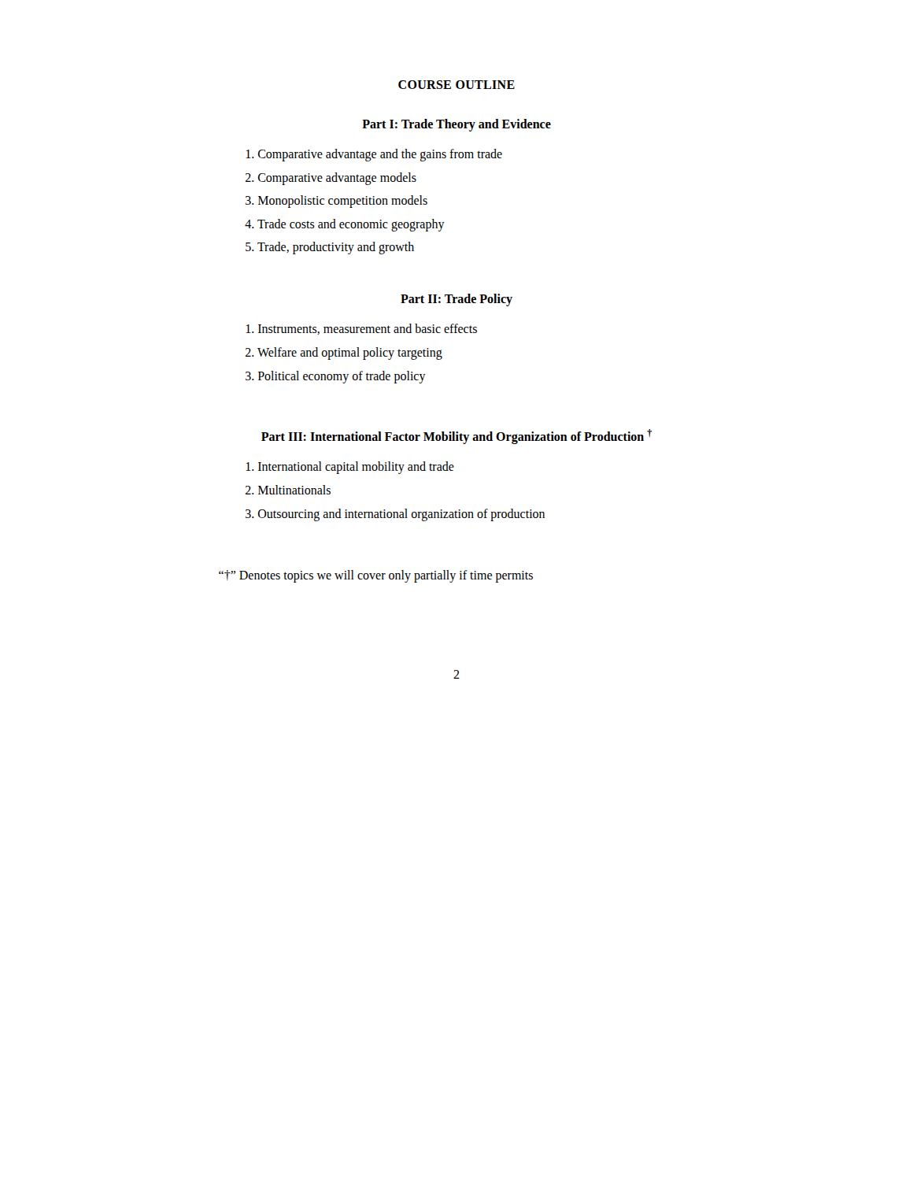COURSE OUTLINE
Part I: Trade Theory and Evidence
1. Comparative advantage and the gains from trade
2. Comparative advantage models
3. Monopolistic competition models
4. Trade costs and economic geography
5. Trade, productivity and growth
Part II: Trade Policy
1. Instruments, measurement and basic effects
2. Welfare and optimal policy targeting
3. Political economy of trade policy
Part III: International Factor Mobility and Organization of Production †
1. International capital mobility and trade
2. Multinationals
3. Outsourcing and international organization of production
“†” Denotes topics we will cover only partially if time permits
2